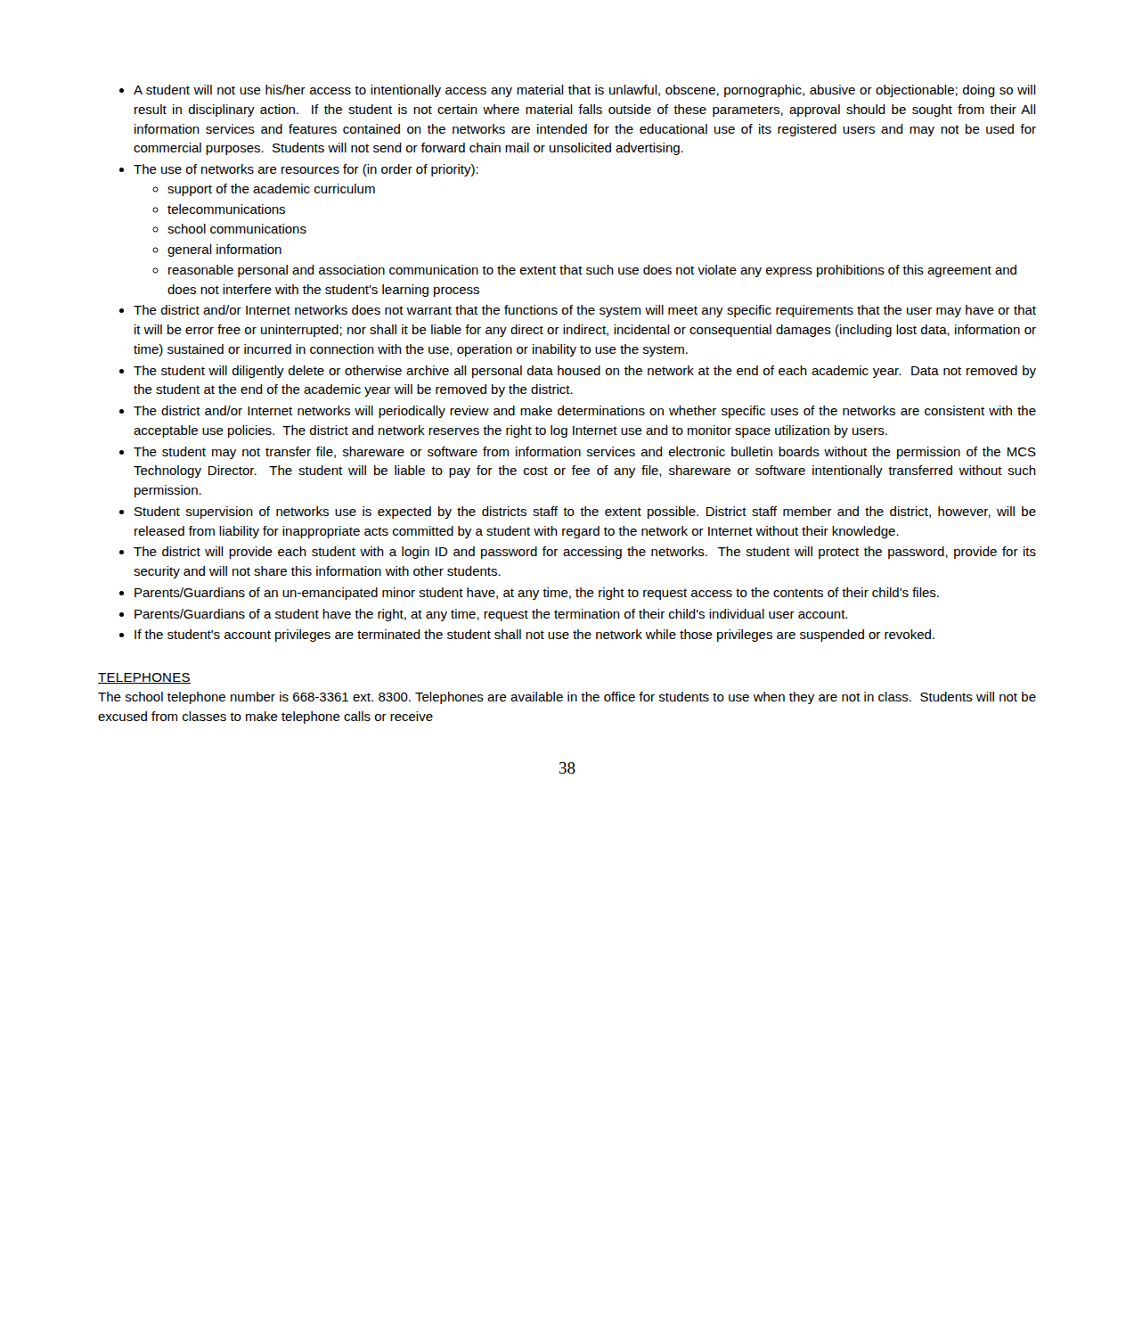A student will not use his/her access to intentionally access any material that is unlawful, obscene, pornographic, abusive or objectionable; doing so will result in disciplinary action. If the student is not certain where material falls outside of these parameters, approval should be sought from their All information services and features contained on the networks are intended for the educational use of its registered users and may not be used for commercial purposes. Students will not send or forward chain mail or unsolicited advertising.
The use of networks are resources for (in order of priority):
support of the academic curriculum
telecommunications
school communications
general information
reasonable personal and association communication to the extent that such use does not violate any express prohibitions of this agreement and does not interfere with the student's learning process
The district and/or Internet networks does not warrant that the functions of the system will meet any specific requirements that the user may have or that it will be error free or uninterrupted; nor shall it be liable for any direct or indirect, incidental or consequential damages (including lost data, information or time) sustained or incurred in connection with the use, operation or inability to use the system.
The student will diligently delete or otherwise archive all personal data housed on the network at the end of each academic year. Data not removed by the student at the end of the academic year will be removed by the district.
The district and/or Internet networks will periodically review and make determinations on whether specific uses of the networks are consistent with the acceptable use policies. The district and network reserves the right to log Internet use and to monitor space utilization by users.
The student may not transfer file, shareware or software from information services and electronic bulletin boards without the permission of the MCS Technology Director. The student will be liable to pay for the cost or fee of any file, shareware or software intentionally transferred without such permission.
Student supervision of networks use is expected by the districts staff to the extent possible. District staff member and the district, however, will be released from liability for inappropriate acts committed by a student with regard to the network or Internet without their knowledge.
The district will provide each student with a login ID and password for accessing the networks. The student will protect the password, provide for its security and will not share this information with other students.
Parents/Guardians of an un-emancipated minor student have, at any time, the right to request access to the contents of their child's files.
Parents/Guardians of a student have the right, at any time, request the termination of their child's individual user account.
If the student's account privileges are terminated the student shall not use the network while those privileges are suspended or revoked.
TELEPHONES
The school telephone number is 668-3361 ext. 8300. Telephones are available in the office for students to use when they are not in class. Students will not be excused from classes to make telephone calls or receive
38